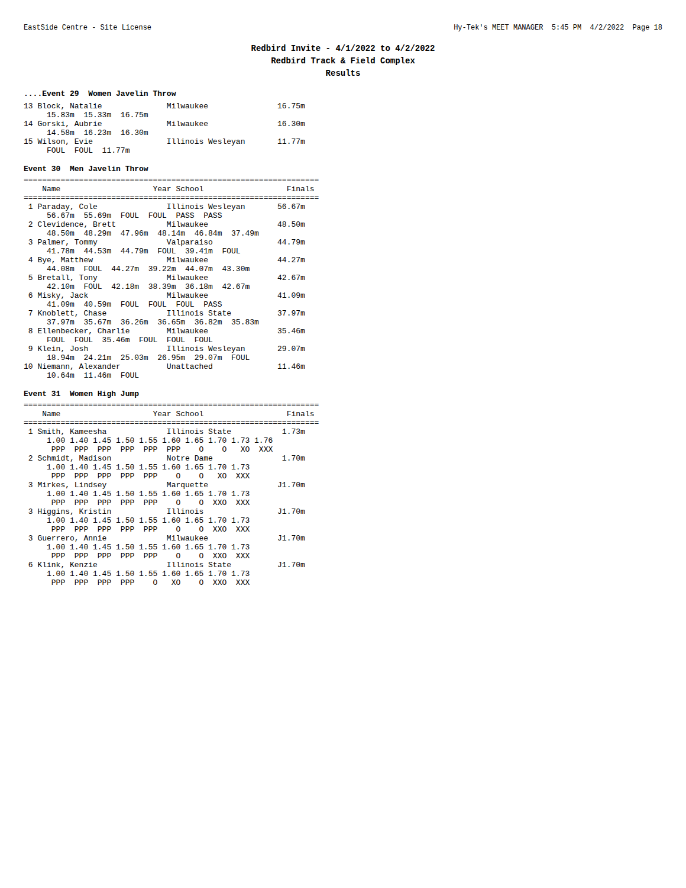EastSide Centre - Site License Hy-Tek's MEET MANAGER 5:45 PM 4/2/2022 Page 18
Redbird Invite - 4/1/2022 to 4/2/2022
Redbird Track & Field Complex
Results
....Event 29 Women Javelin Throw
13 Block, Natalie              Milwaukee               16.75m
     15.83m  15.33m  16.75m
14 Gorski, Aubrie              Milwaukee               16.30m
     14.58m  16.23m  16.30m
15 Wilson, Evie                Illinois Wesleyan       11.77m
     FOUL  FOUL  11.77m
Event 30 Men Javelin Throw
================================================================
    Name                    Year School                  Finals
================================================================
 1 Paraday, Cole               Illinois Wesleyan       56.67m
     56.67m  55.69m  FOUL  FOUL  PASS  PASS
 2 Clevidence, Brett           Milwaukee               48.50m
     48.50m  48.29m  47.96m  48.14m  46.84m  37.49m
 3 Palmer, Tommy               Valparaiso              44.79m
     41.78m  44.53m  44.79m  FOUL  39.41m  FOUL
 4 Bye, Matthew                Milwaukee               44.27m
     44.08m  FOUL  44.27m  39.22m  44.07m  43.30m
 5 Bretall, Tony               Milwaukee               42.67m
     42.10m  FOUL  42.18m  38.39m  36.18m  42.67m
 6 Misky, Jack                 Milwaukee               41.09m
     41.09m  40.59m  FOUL  FOUL  FOUL  PASS
 7 Knoblett, Chase             Illinois State          37.97m
     37.97m  35.67m  36.26m  36.65m  36.82m  35.83m
 8 Ellenbecker, Charlie        Milwaukee               35.46m
     FOUL  FOUL  35.46m  FOUL  FOUL  FOUL
 9 Klein, Josh                 Illinois Wesleyan       29.07m
     18.94m  24.21m  25.03m  26.95m  29.07m  FOUL
10 Niemann, Alexander          Unattached              11.46m
     10.64m  11.46m  FOUL
Event 31 Women High Jump
================================================================
    Name                    Year School                  Finals
================================================================
 1 Smith, Kameesha             Illinois State           1.73m
     1.00 1.40 1.45 1.50 1.55 1.60 1.65 1.70 1.73 1.76
      PPP  PPP  PPP  PPP  PPP  PPP    O    O   XO  XXX
 2 Schmidt, Madison            Notre Dame               1.70m
     1.00 1.40 1.45 1.50 1.55 1.60 1.65 1.70 1.73
      PPP  PPP  PPP  PPP  PPP    O    O   XO  XXX
 3 Mirkes, Lindsey             Marquette               J1.70m
     1.00 1.40 1.45 1.50 1.55 1.60 1.65 1.70 1.73
      PPP  PPP  PPP  PPP  PPP    O    O  XXO  XXX
 3 Higgins, Kristin            Illinois                J1.70m
     1.00 1.40 1.45 1.50 1.55 1.60 1.65 1.70 1.73
      PPP  PPP  PPP  PPP  PPP    O    O  XXO  XXX
 3 Guerrero, Annie             Milwaukee               J1.70m
     1.00 1.40 1.45 1.50 1.55 1.60 1.65 1.70 1.73
      PPP  PPP  PPP  PPP  PPP    O    O  XXO  XXX
 6 Klink, Kenzie               Illinois State          J1.70m
     1.00 1.40 1.45 1.50 1.55 1.60 1.65 1.70 1.73
      PPP  PPP  PPP  PPP    O   XO    O  XXO  XXX